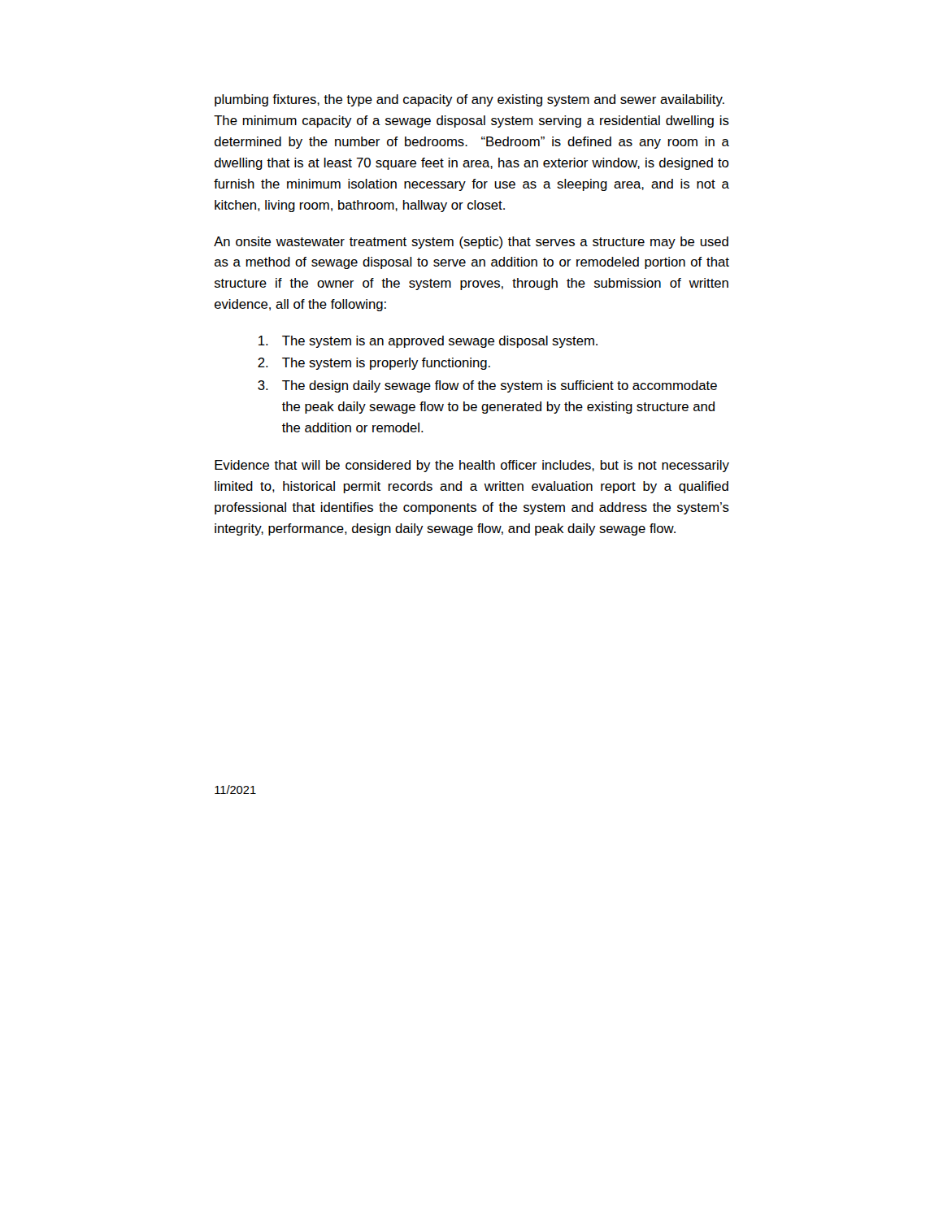plumbing fixtures, the type and capacity of any existing system and sewer availability. The minimum capacity of a sewage disposal system serving a residential dwelling is determined by the number of bedrooms. “Bedroom” is defined as any room in a dwelling that is at least 70 square feet in area, has an exterior window, is designed to furnish the minimum isolation necessary for use as a sleeping area, and is not a kitchen, living room, bathroom, hallway or closet.
An onsite wastewater treatment system (septic) that serves a structure may be used as a method of sewage disposal to serve an addition to or remodeled portion of that structure if the owner of the system proves, through the submission of written evidence, all of the following:
The system is an approved sewage disposal system.
The system is properly functioning.
The design daily sewage flow of the system is sufficient to accommodate the peak daily sewage flow to be generated by the existing structure and the addition or remodel.
Evidence that will be considered by the health officer includes, but is not necessarily limited to, historical permit records and a written evaluation report by a qualified professional that identifies the components of the system and address the system’s integrity, performance, design daily sewage flow, and peak daily sewage flow.
11/2021